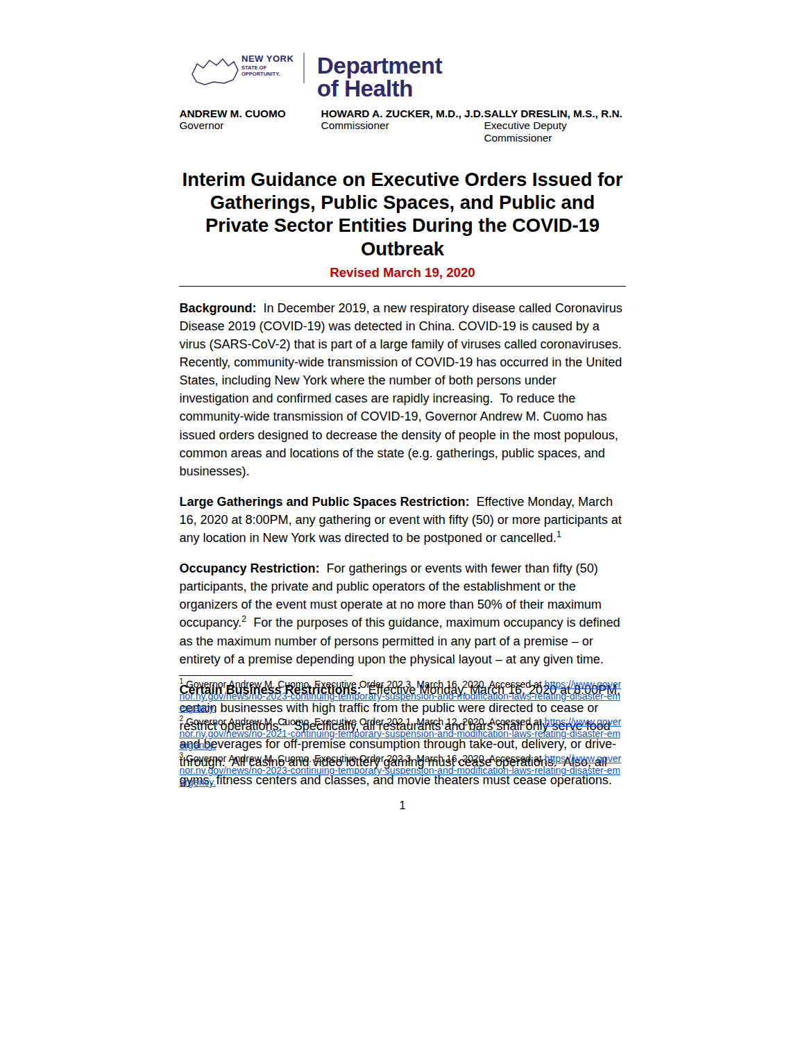NEW YORK STATE OF OPPORTUNITY.
Department of Health
ANDREW M. CUOMO
Governor
HOWARD A. ZUCKER, M.D., J.D.
Commissioner
SALLY DRESLIN, M.S., R.N.
Executive Deputy Commissioner
Interim Guidance on Executive Orders Issued for Gatherings, Public Spaces, and Public and Private Sector Entities During the COVID-19 Outbreak
Revised March 19, 2020
Background: In December 2019, a new respiratory disease called Coronavirus Disease 2019 (COVID-19) was detected in China. COVID-19 is caused by a virus (SARS-CoV-2) that is part of a large family of viruses called coronaviruses. Recently, community-wide transmission of COVID-19 has occurred in the United States, including New York where the number of both persons under investigation and confirmed cases are rapidly increasing. To reduce the community-wide transmission of COVID-19, Governor Andrew M. Cuomo has issued orders designed to decrease the density of people in the most populous, common areas and locations of the state (e.g. gatherings, public spaces, and businesses).
Large Gatherings and Public Spaces Restriction: Effective Monday, March 16, 2020 at 8:00PM, any gathering or event with fifty (50) or more participants at any location in New York was directed to be postponed or cancelled.1
Occupancy Restriction: For gatherings or events with fewer than fifty (50) participants, the private and public operators of the establishment or the organizers of the event must operate at no more than 50% of their maximum occupancy.2 For the purposes of this guidance, maximum occupancy is defined as the maximum number of persons permitted in any part of a premise – or entirety of a premise depending upon the physical layout – at any given time.
Certain Business Restrictions: Effective Monday, March 16, 2020 at 8:00PM, certain businesses with high traffic from the public were directed to cease or restrict operations.3 Specifically, all restaurants and bars shall only serve food and beverages for off-premise consumption through take-out, delivery, or drive-through. All casino and video lottery gaming must cease operations. Also, all gyms, fitness centers and classes, and movie theaters must cease operations.
1 Governor Andrew M. Cuomo. Executive Order 202.3. March 16, 2020. Accessed at https://www.governor.ny.gov/news/no-2023-continuing-temporary-suspension-and-modification-laws-relating-disaster-emergency.
2 Governor Andrew M. Cuomo. Executive Order 202.1. March 12, 2020. Accessed at https://www.governor.ny.gov/news/no-2021-continuing-temporary-suspension-and-modification-laws-relating-disaster-emergency.
3 Governor Andrew M. Cuomo. Executive Order 202.3. March 16, 2020. Accessed at https://www.governor.ny.gov/news/no-2023-continuing-temporary-suspension-and-modification-laws-relating-disaster-emergency.
1